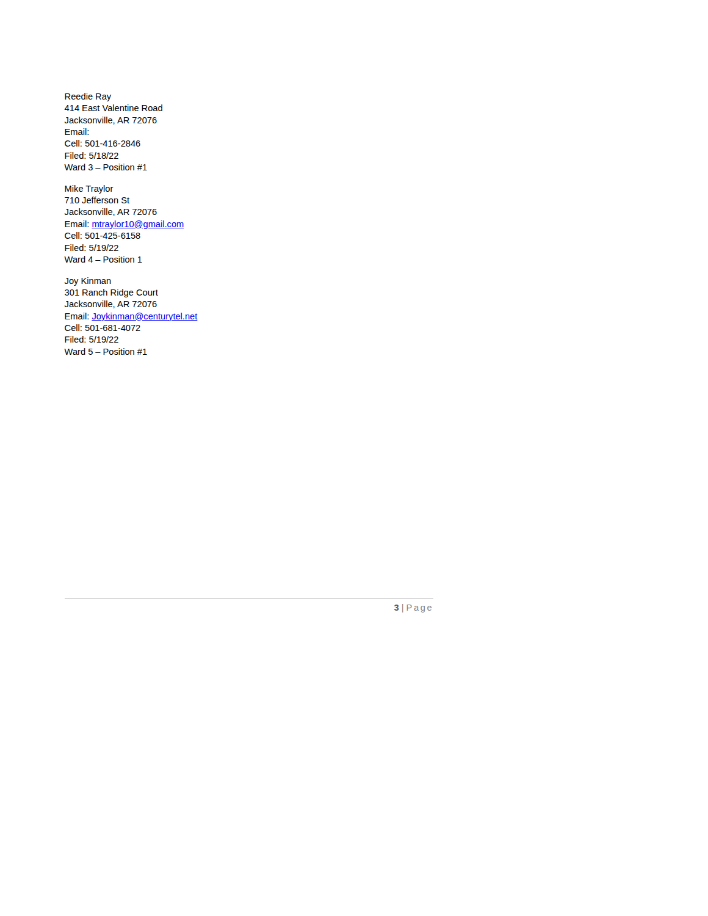Reedie Ray
414 East Valentine Road
Jacksonville, AR 72076
Email:
Cell: 501-416-2846
Filed: 5/18/22
Ward 3 – Position #1
Mike Traylor
710 Jefferson St
Jacksonville, AR 72076
Email: mtraylor10@gmail.com
Cell: 501-425-6158
Filed: 5/19/22
Ward 4 – Position 1
Joy Kinman
301 Ranch Ridge Court
Jacksonville, AR 72076
Email: Joykinman@centurytel.net
Cell: 501-681-4072
Filed: 5/19/22
Ward 5 – Position #1
3 | Page